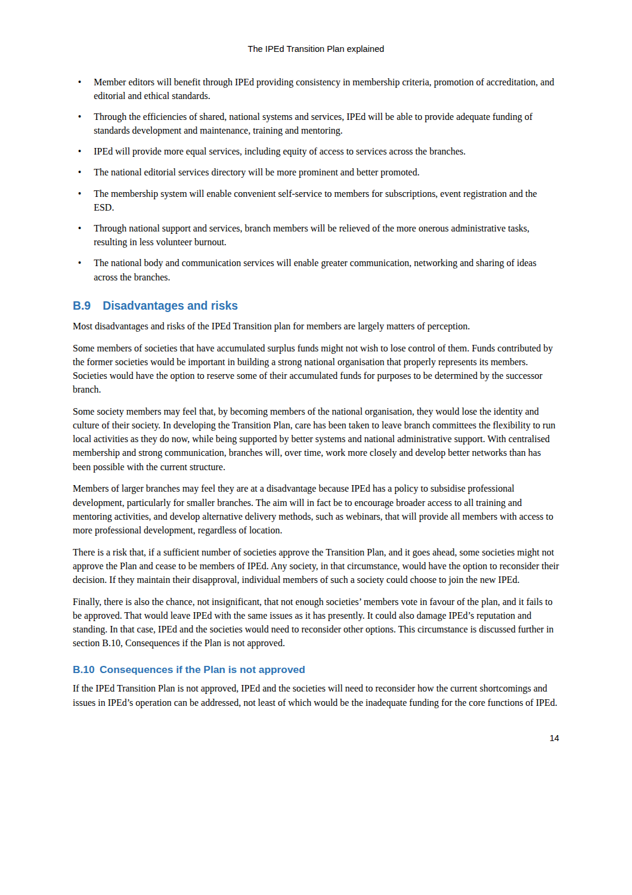The IPEd Transition Plan explained
Member editors will benefit through IPEd providing consistency in membership criteria, promotion of accreditation, and editorial and ethical standards.
Through the efficiencies of shared, national systems and services, IPEd will be able to provide adequate funding of standards development and maintenance, training and mentoring.
IPEd will provide more equal services, including equity of access to services across the branches.
The national editorial services directory will be more prominent and better promoted.
The membership system will enable convenient self-service to members for subscriptions, event registration and the ESD.
Through national support and services, branch members will be relieved of the more onerous administrative tasks, resulting in less volunteer burnout.
The national body and communication services will enable greater communication, networking and sharing of ideas across the branches.
B.9 Disadvantages and risks
Most disadvantages and risks of the IPEd Transition plan for members are largely matters of perception.
Some members of societies that have accumulated surplus funds might not wish to lose control of them. Funds contributed by the former societies would be important in building a strong national organisation that properly represents its members. Societies would have the option to reserve some of their accumulated funds for purposes to be determined by the successor branch.
Some society members may feel that, by becoming members of the national organisation, they would lose the identity and culture of their society. In developing the Transition Plan, care has been taken to leave branch committees the flexibility to run local activities as they do now, while being supported by better systems and national administrative support. With centralised membership and strong communication, branches will, over time, work more closely and develop better networks than has been possible with the current structure.
Members of larger branches may feel they are at a disadvantage because IPEd has a policy to subsidise professional development, particularly for smaller branches. The aim will in fact be to encourage broader access to all training and mentoring activities, and develop alternative delivery methods, such as webinars, that will provide all members with access to more professional development, regardless of location.
There is a risk that, if a sufficient number of societies approve the Transition Plan, and it goes ahead, some societies might not approve the Plan and cease to be members of IPEd. Any society, in that circumstance, would have the option to reconsider their decision. If they maintain their disapproval, individual members of such a society could choose to join the new IPEd.
Finally, there is also the chance, not insignificant, that not enough societies’ members vote in favour of the plan, and it fails to be approved. That would leave IPEd with the same issues as it has presently. It could also damage IPEd’s reputation and standing. In that case, IPEd and the societies would need to reconsider other options. This circumstance is discussed further in section B.10, Consequences if the Plan is not approved.
B.10 Consequences if the Plan is not approved
If the IPEd Transition Plan is not approved, IPEd and the societies will need to reconsider how the current shortcomings and issues in IPEd’s operation can be addressed, not least of which would be the inadequate funding for the core functions of IPEd.
14